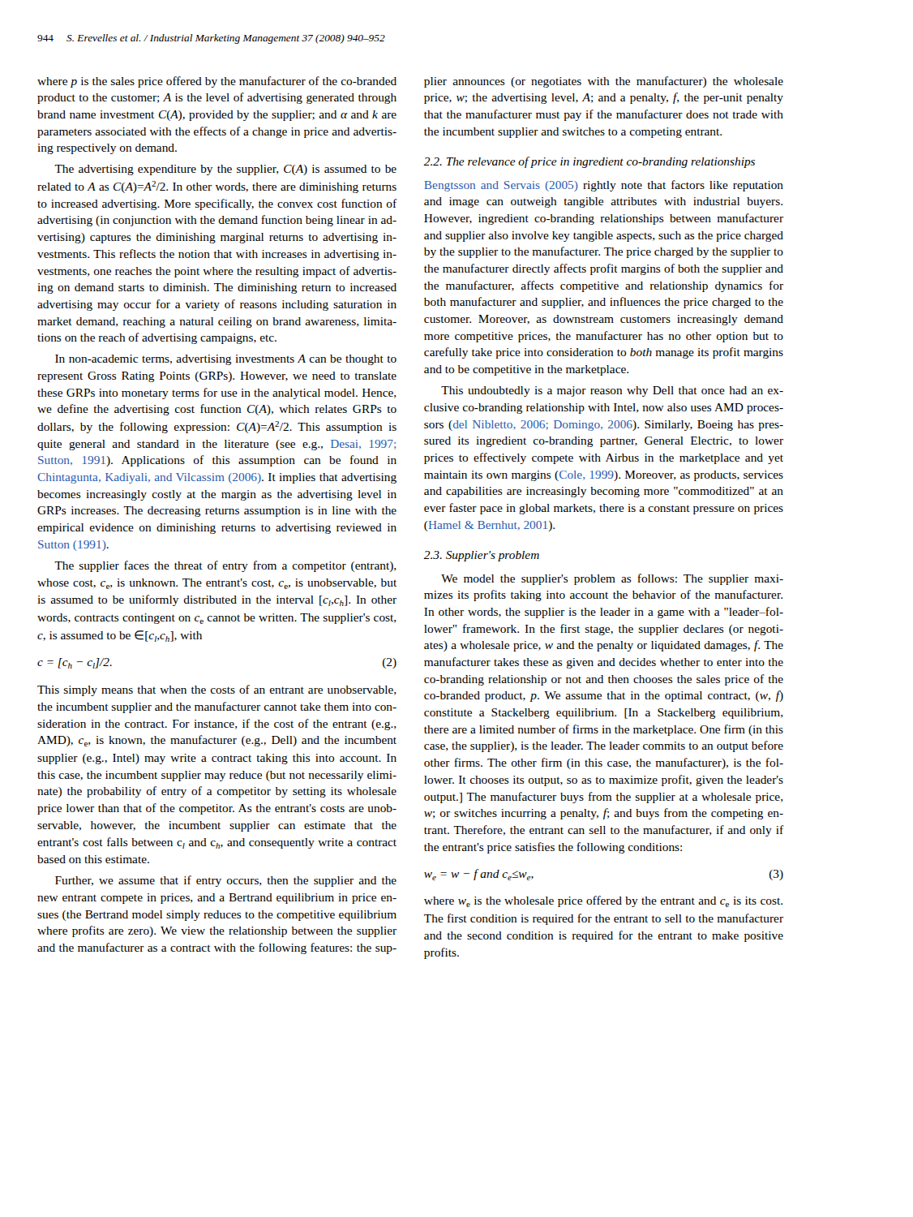944 S. Erevelles et al. / Industrial Marketing Management 37 (2008) 940–952
where p is the sales price offered by the manufacturer of the co-branded product to the customer; A is the level of advertising generated through brand name investment C(A), provided by the supplier; and α and k are parameters associated with the effects of a change in price and advertising respectively on demand.
The advertising expenditure by the supplier, C(A) is assumed to be related to A as C(A)=A2/2. In other words, there are diminishing returns to increased advertising. More specifically, the convex cost function of advertising (in conjunction with the demand function being linear in advertising) captures the diminishing marginal returns to advertising investments. This reflects the notion that with increases in advertising investments, one reaches the point where the resulting impact of advertising on demand starts to diminish. The diminishing return to increased advertising may occur for a variety of reasons including saturation in market demand, reaching a natural ceiling on brand awareness, limitations on the reach of advertising campaigns, etc.
In non-academic terms, advertising investments A can be thought to represent Gross Rating Points (GRPs). However, we need to translate these GRPs into monetary terms for use in the analytical model. Hence, we define the advertising cost function C(A), which relates GRPs to dollars, by the following expression: C(A)=A2/2. This assumption is quite general and standard in the literature (see e.g., Desai, 1997; Sutton, 1991). Applications of this assumption can be found in Chintagunta, Kadiyali, and Vilcassim (2006). It implies that advertising becomes increasingly costly at the margin as the advertising level in GRPs increases. The decreasing returns assumption is in line with the empirical evidence on diminishing returns to advertising reviewed in Sutton (1991).
The supplier faces the threat of entry from a competitor (entrant), whose cost, ce, is unknown. The entrant's cost, ce, is unobservable, but is assumed to be uniformly distributed in the interval [cl,ch]. In other words, contracts contingent on ce cannot be written. The supplier's cost, c, is assumed to be ∈[cl,ch], with
c = [ch − cl]/2. (2)
This simply means that when the costs of an entrant are unobservable, the incumbent supplier and the manufacturer cannot take them into consideration in the contract. For instance, if the cost of the entrant (e.g., AMD), ce, is known, the manufacturer (e.g., Dell) and the incumbent supplier (e.g., Intel) may write a contract taking this into account. In this case, the incumbent supplier may reduce (but not necessarily eliminate) the probability of entry of a competitor by setting its wholesale price lower than that of the competitor. As the entrant's costs are unobservable, however, the incumbent supplier can estimate that the entrant's cost falls between cl and ch, and consequently write a contract based on this estimate.
Further, we assume that if entry occurs, then the supplier and the new entrant compete in prices, and a Bertrand equilibrium in price ensues (the Bertrand model simply reduces to the competitive equilibrium where profits are zero). We view the relationship between the supplier and the manufacturer as a contract with the following features: the supplier announces (or negotiates with the manufacturer) the wholesale price, w; the advertising level, A; and a penalty, f, the per-unit penalty that the manufacturer must pay if the manufacturer does not trade with the incumbent supplier and switches to a competing entrant.
2.2. The relevance of price in ingredient co-branding relationships
Bengtsson and Servais (2005) rightly note that factors like reputation and image can outweigh tangible attributes with industrial buyers. However, ingredient co-branding relationships between manufacturer and supplier also involve key tangible aspects, such as the price charged by the supplier to the manufacturer. The price charged by the supplier to the manufacturer directly affects profit margins of both the supplier and the manufacturer, affects competitive and relationship dynamics for both manufacturer and supplier, and influences the price charged to the customer. Moreover, as downstream customers increasingly demand more competitive prices, the manufacturer has no other option but to carefully take price into consideration to both manage its profit margins and to be competitive in the marketplace.
This undoubtedly is a major reason why Dell that once had an exclusive co-branding relationship with Intel, now also uses AMD processors (del Nibletto, 2006; Domingo, 2006). Similarly, Boeing has pressured its ingredient co-branding partner, General Electric, to lower prices to effectively compete with Airbus in the marketplace and yet maintain its own margins (Cole, 1999). Moreover, as products, services and capabilities are increasingly becoming more "commoditized" at an ever faster pace in global markets, there is a constant pressure on prices (Hamel & Bernhut, 2001).
2.3. Supplier's problem
We model the supplier's problem as follows: The supplier maximizes its profits taking into account the behavior of the manufacturer. In other words, the supplier is the leader in a game with a "leader–follower" framework. In the first stage, the supplier declares (or negotiates) a wholesale price, w and the penalty or liquidated damages, f. The manufacturer takes these as given and decides whether to enter into the co-branding relationship or not and then chooses the sales price of the co-branded product, p. We assume that in the optimal contract, (w, f) constitute a Stackelberg equilibrium. [In a Stackelberg equilibrium, there are a limited number of firms in the marketplace. One firm (in this case, the supplier), is the leader. The leader commits to an output before other firms. The other firm (in this case, the manufacturer), is the follower. It chooses its output, so as to maximize profit, given the leader's output.] The manufacturer buys from the supplier at a wholesale price, w; or switches incurring a penalty, f; and buys from the competing entrant. Therefore, the entrant can sell to the manufacturer, if and only if the entrant's price satisfies the following conditions:
we = w − f and ce≤we, (3)
where we is the wholesale price offered by the entrant and ce is its cost. The first condition is required for the entrant to sell to the manufacturer and the second condition is required for the entrant to make positive profits.